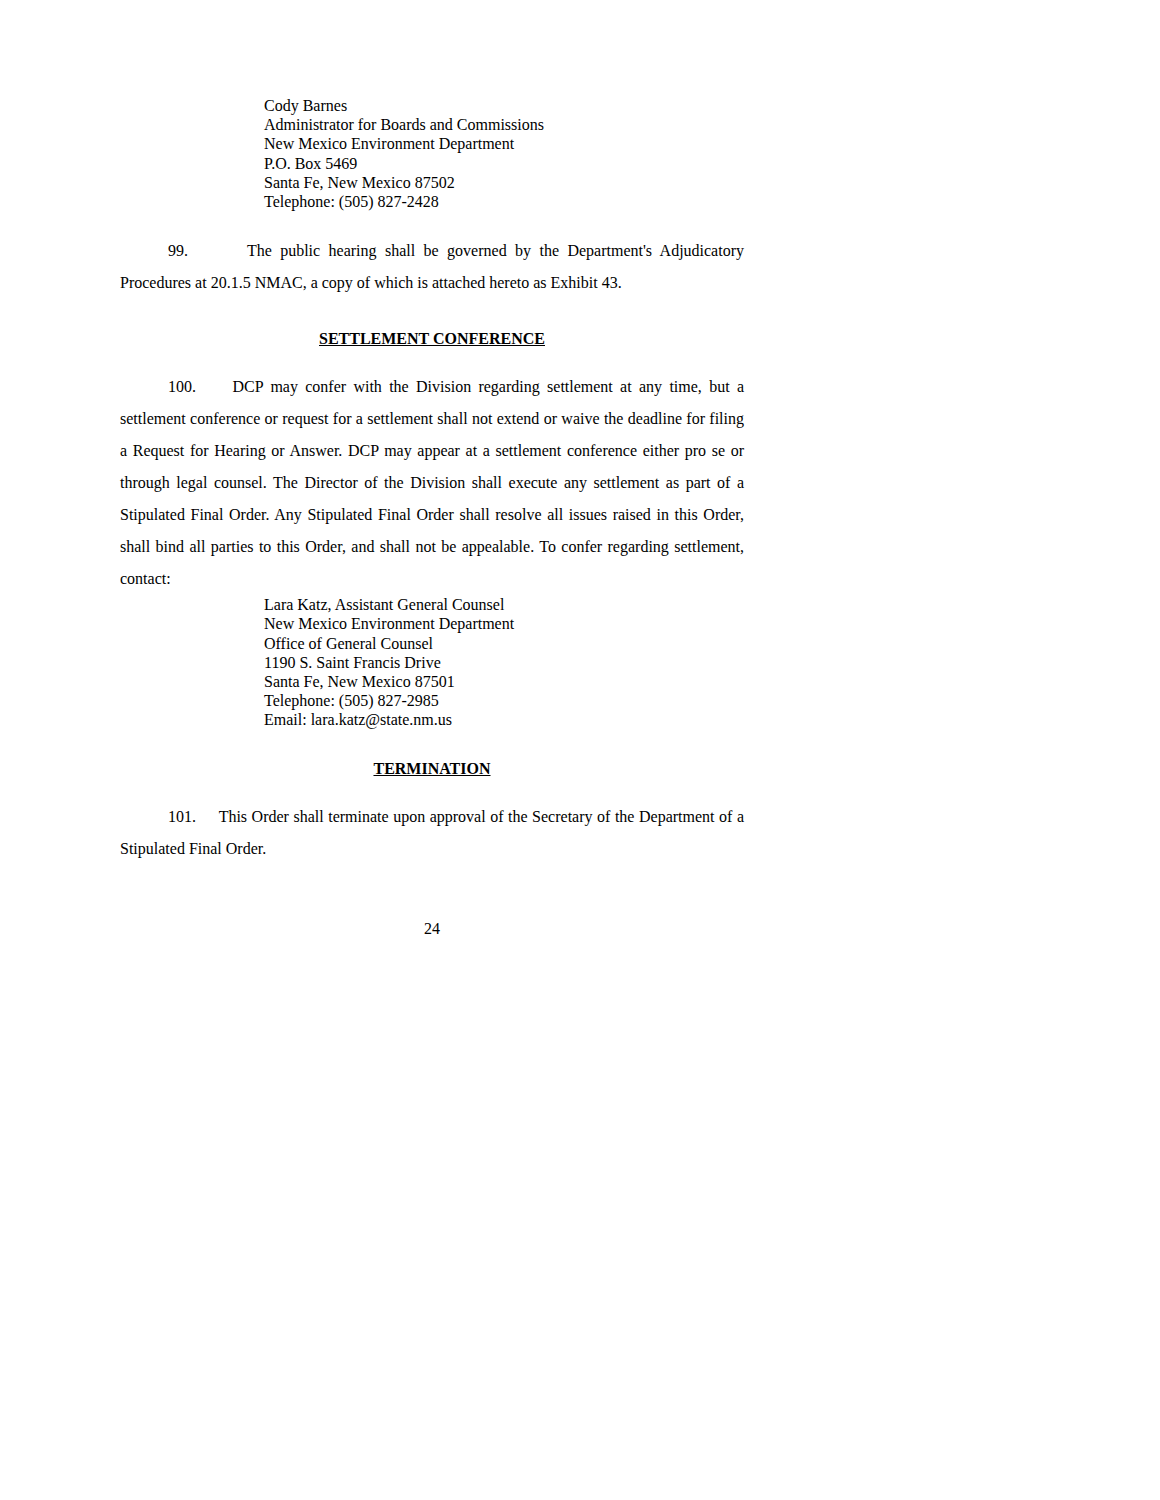Cody Barnes
Administrator for Boards and Commissions
New Mexico Environment Department
P.O. Box 5469
Santa Fe, New Mexico 87502
Telephone: (505) 827-2428
99. The public hearing shall be governed by the Department's Adjudicatory Procedures at 20.1.5 NMAC, a copy of which is attached hereto as Exhibit 43.
SETTLEMENT CONFERENCE
100. DCP may confer with the Division regarding settlement at any time, but a settlement conference or request for a settlement shall not extend or waive the deadline for filing a Request for Hearing or Answer. DCP may appear at a settlement conference either pro se or through legal counsel. The Director of the Division shall execute any settlement as part of a Stipulated Final Order. Any Stipulated Final Order shall resolve all issues raised in this Order, shall bind all parties to this Order, and shall not be appealable. To confer regarding settlement, contact:
Lara Katz, Assistant General Counsel
New Mexico Environment Department
Office of General Counsel
1190 S. Saint Francis Drive
Santa Fe, New Mexico 87501
Telephone: (505) 827-2985
Email: lara.katz@state.nm.us
TERMINATION
101. This Order shall terminate upon approval of the Secretary of the Department of a Stipulated Final Order.
24